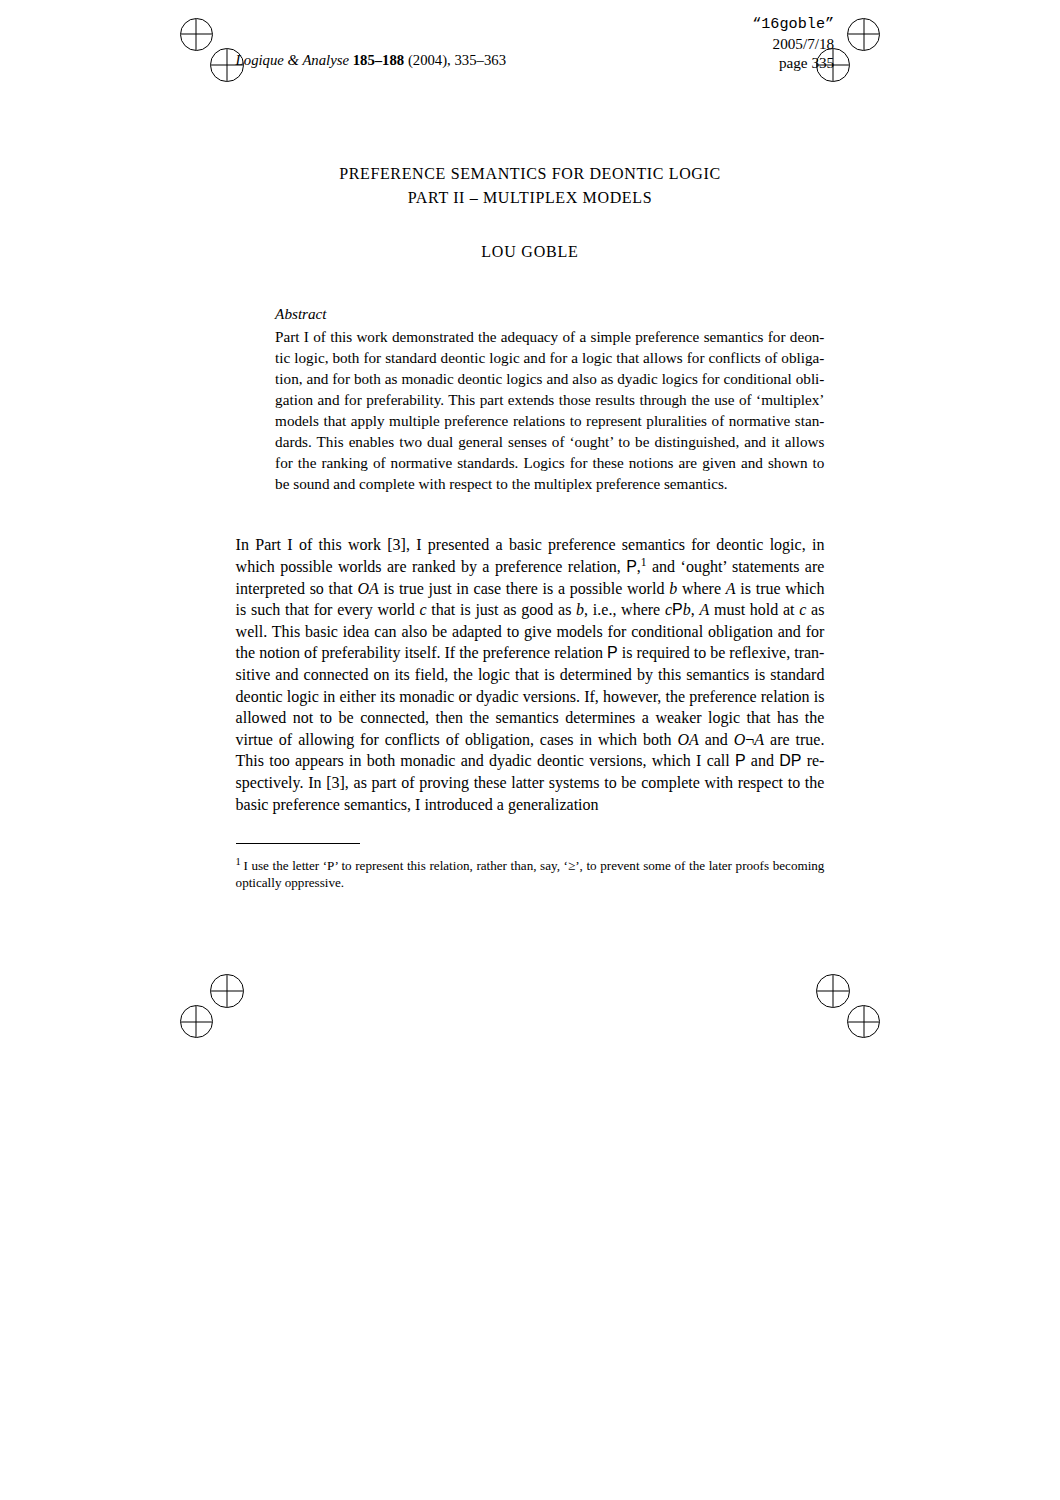“16goble”
2005/7/18
page 335
Logique & Analyse 185–188 (2004), 335–363
PREFERENCE SEMANTICS FOR DEONTIC LOGIC
PART II – MULTIPLEX MODELS
LOU GOBLE
Abstract
Part I of this work demonstrated the adequacy of a simple preference semantics for deontic logic, both for standard deontic logic and for a logic that allows for conflicts of obligation, and for both as monadic deontic logics and also as dyadic logics for conditional obligation and for preferability. This part extends those results through the use of ‘multiplex’ models that apply multiple preference relations to represent pluralities of normative standards. This enables two dual general senses of ‘ought’ to be distinguished, and it allows for the ranking of normative standards. Logics for these notions are given and shown to be sound and complete with respect to the multiplex preference semantics.
In Part I of this work [3], I presented a basic preference semantics for deontic logic, in which possible worlds are ranked by a preference relation, P,1 and ‘ought’ statements are interpreted so that OA is true just in case there is a possible world b where A is true which is such that for every world c that is just as good as b, i.e., where cPb, A must hold at c as well. This basic idea can also be adapted to give models for conditional obligation and for the notion of preferability itself. If the preference relation P is required to be reflexive, transitive and connected on its field, the logic that is determined by this semantics is standard deontic logic in either its monadic or dyadic versions. If, however, the preference relation is allowed not to be connected, then the semantics determines a weaker logic that has the virtue of allowing for conflicts of obligation, cases in which both OA and O¬A are true. This too appears in both monadic and dyadic deontic versions, which I call P and DP respectively. In [3], as part of proving these latter systems to be complete with respect to the basic preference semantics, I introduced a generalization
1 I use the letter ‘P’ to represent this relation, rather than, say, ‘≥’, to prevent some of the later proofs becoming optically oppressive.